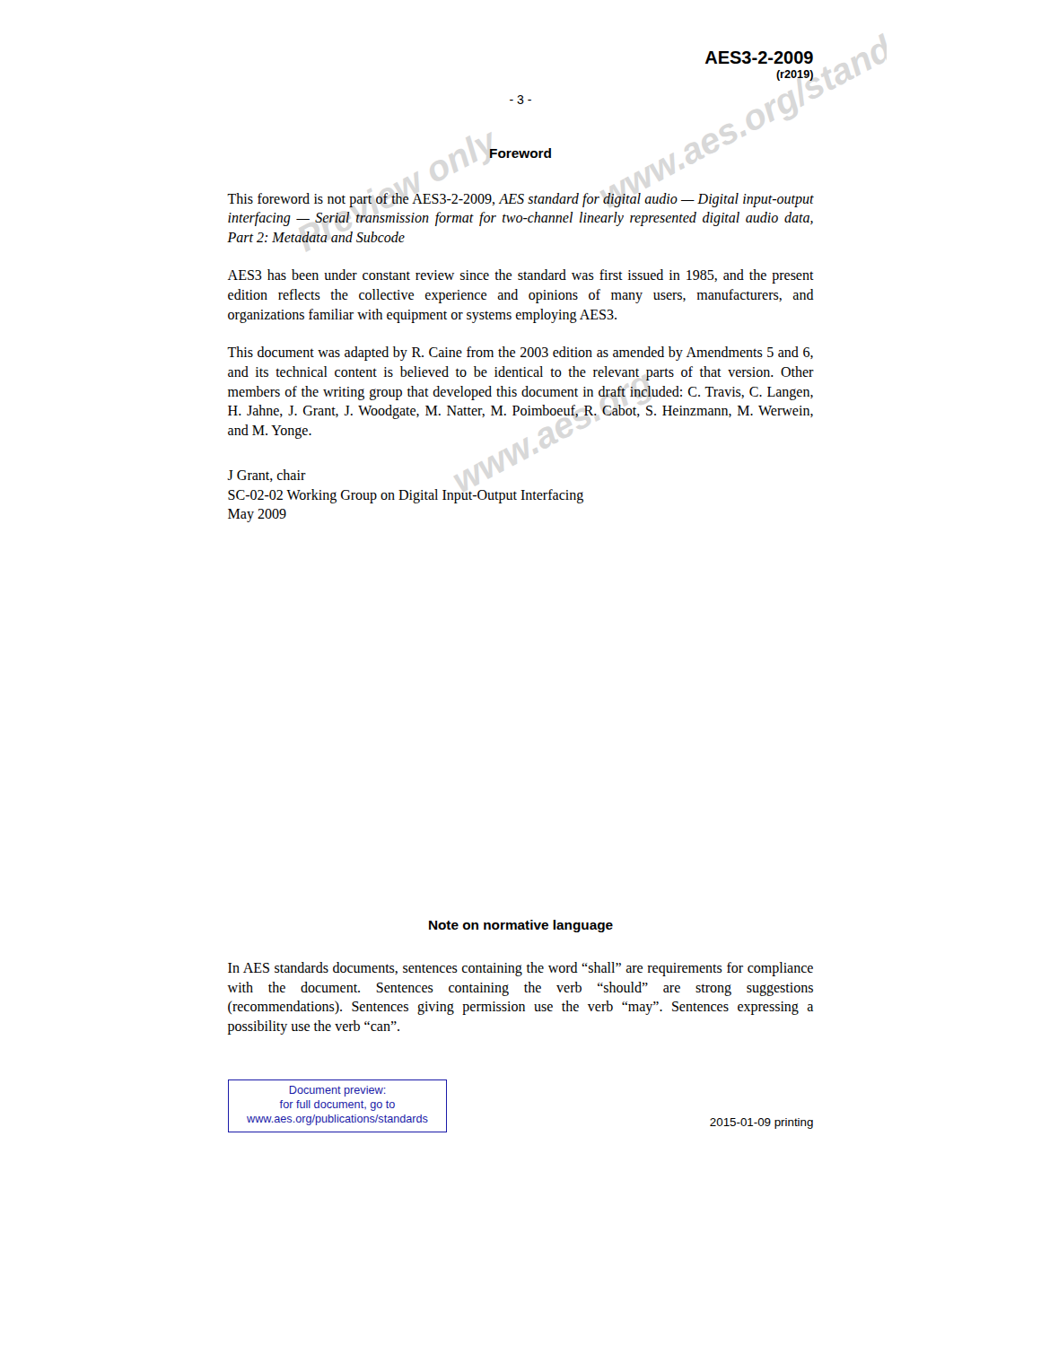Preview only
www.aes.org/standards
www.aes.org
AES3-2-2009
(r2019)
- 3 -
Foreword
This foreword is not part of the AES3-2-2009, AES standard for digital audio — Digital input-output interfacing — Serial transmission format for two-channel linearly represented digital audio data, Part 2: Metadata and Subcode
AES3 has been under constant review since the standard was first issued in 1985, and the present edition reflects the collective experience and opinions of many users, manufacturers, and organizations familiar with equipment or systems employing AES3.
This document was adapted by R. Caine from the 2003 edition as amended by Amendments 5 and 6, and its technical content is believed to be identical to the relevant parts of that version. Other members of the writing group that developed this document in draft included: C. Travis, C. Langen, H. Jahne, J. Grant, J. Woodgate, M. Natter, M. Poimboeuf, R. Cabot, S. Heinzmann, M. Werwein, and M. Yonge.
J Grant, chair
SC-02-02 Working Group on Digital Input-Output Interfacing
May 2009
Note on normative language
In AES standards documents, sentences containing the word “shall” are requirements for compliance with the document. Sentences containing the verb “should” are strong suggestions (recommendations). Sentences giving permission use the verb “may”. Sentences expressing a possibility use the verb “can”.
Document preview:
for full document, go to
www.aes.org/publications/standards
2015-01-09 printing